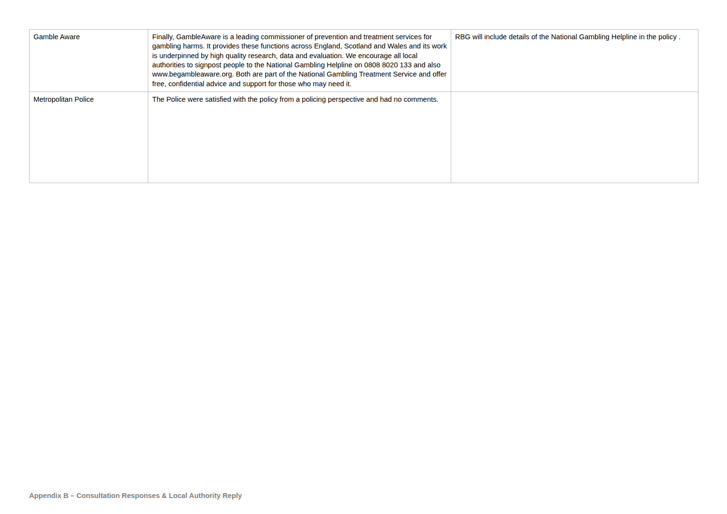| Gamble Aware | Finally, GambleAware is a leading commissioner of prevention and treatment services for gambling harms. It provides these functions across England, Scotland and Wales and its work is underpinned by high quality research, data and evaluation. We encourage all local authorities to signpost people to the National Gambling Helpline on 0808 8020 133 and also www.begambleaware.org. Both are part of the National Gambling Treatment Service and offer free, confidential advice and support for those who may need it. | RBG will include details of the National Gambling Helpline in the policy . |
| Metropolitan Police | The Police were satisfied with the policy from a policing perspective and had no comments. | |
Appendix B – Consultation Responses & Local Authority Reply